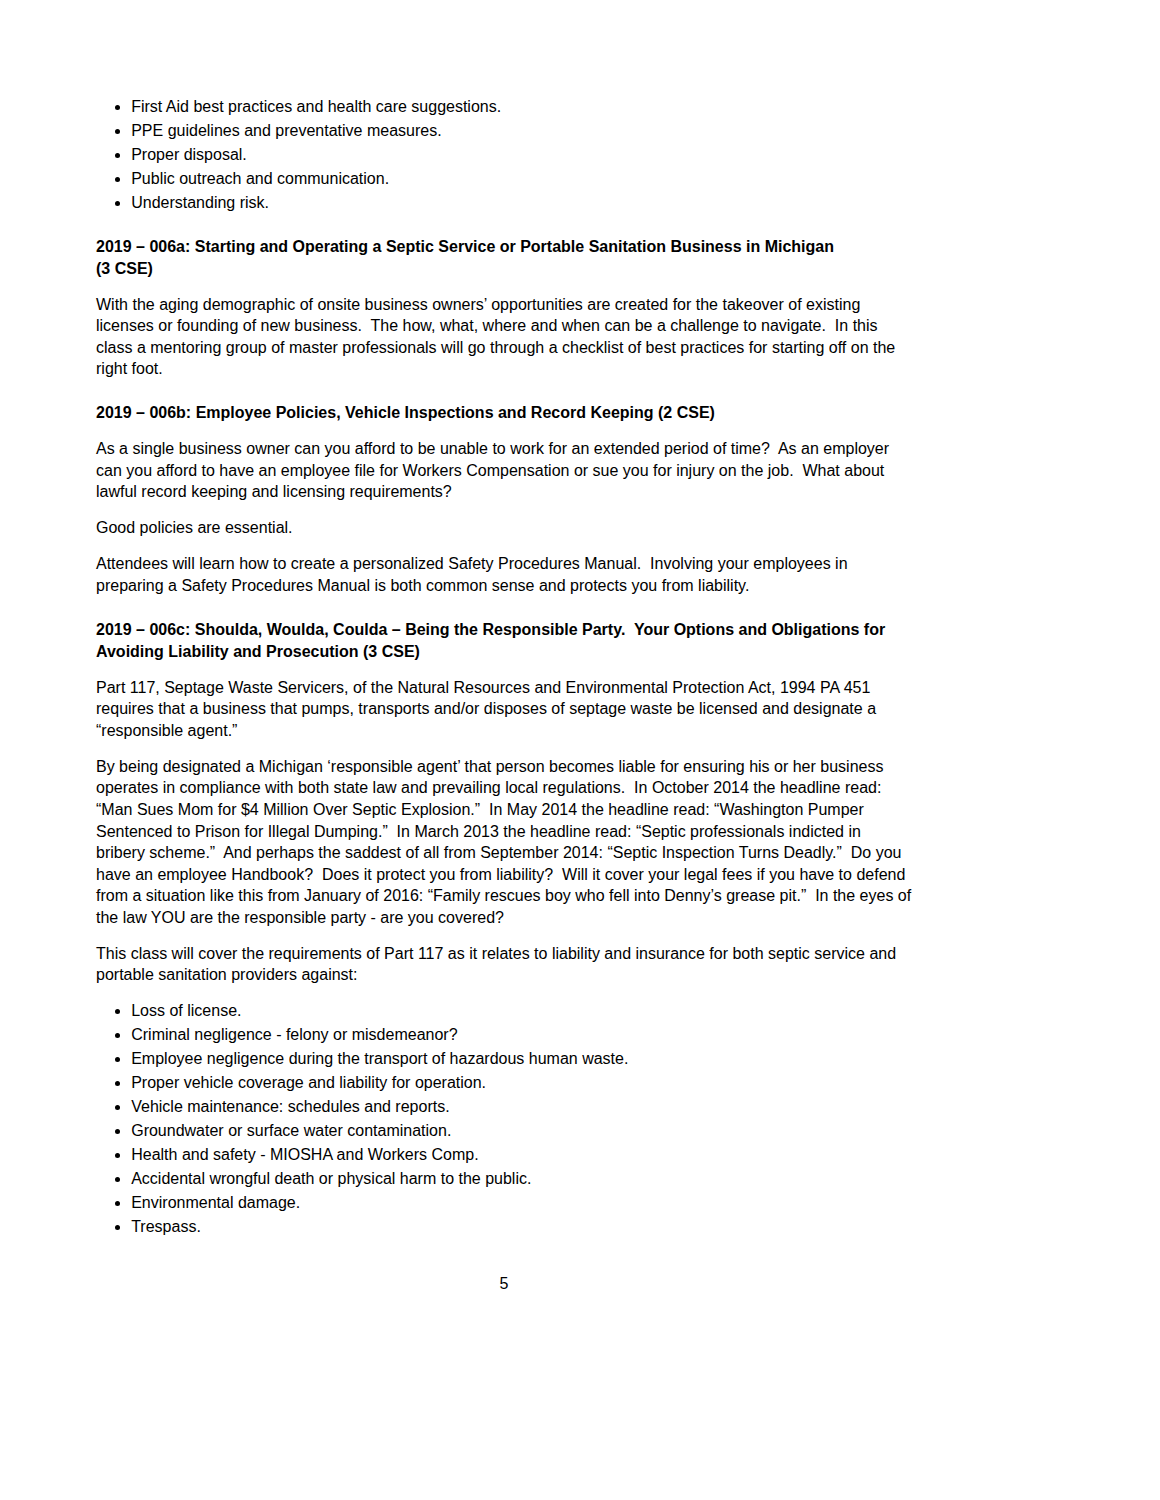First Aid best practices and health care suggestions.
PPE guidelines and preventative measures.
Proper disposal.
Public outreach and communication.
Understanding risk.
2019 – 006a: Starting and Operating a Septic Service or Portable Sanitation Business in Michigan
(3 CSE)
With the aging demographic of onsite business owners’ opportunities are created for the takeover of existing licenses or founding of new business. The how, what, where and when can be a challenge to navigate. In this class a mentoring group of master professionals will go through a checklist of best practices for starting off on the right foot.
2019 – 006b: Employee Policies, Vehicle Inspections and Record Keeping (2 CSE)
As a single business owner can you afford to be unable to work for an extended period of time? As an employer can you afford to have an employee file for Workers Compensation or sue you for injury on the job. What about lawful record keeping and licensing requirements?
Good policies are essential.
Attendees will learn how to create a personalized Safety Procedures Manual. Involving your employees in preparing a Safety Procedures Manual is both common sense and protects you from liability.
2019 – 006c: Shoulda, Woulda, Coulda – Being the Responsible Party. Your Options and Obligations for Avoiding Liability and Prosecution (3 CSE)
Part 117, Septage Waste Servicers, of the Natural Resources and Environmental Protection Act, 1994 PA 451 requires that a business that pumps, transports and/or disposes of septage waste be licensed and designate a “responsible agent.”
By being designated a Michigan ‘responsible agent’ that person becomes liable for ensuring his or her business operates in compliance with both state law and prevailing local regulations. In October 2014 the headline read: “Man Sues Mom for $4 Million Over Septic Explosion.” In May 2014 the headline read: “Washington Pumper Sentenced to Prison for Illegal Dumping.” In March 2013 the headline read: “Septic professionals indicted in bribery scheme.” And perhaps the saddest of all from September 2014: “Septic Inspection Turns Deadly.” Do you have an employee Handbook? Does it protect you from liability? Will it cover your legal fees if you have to defend from a situation like this from January of 2016: “Family rescues boy who fell into Denny’s grease pit.” In the eyes of the law YOU are the responsible party - are you covered?
This class will cover the requirements of Part 117 as it relates to liability and insurance for both septic service and portable sanitation providers against:
Loss of license.
Criminal negligence - felony or misdemeanor?
Employee negligence during the transport of hazardous human waste.
Proper vehicle coverage and liability for operation.
Vehicle maintenance: schedules and reports.
Groundwater or surface water contamination.
Health and safety - MIOSHA and Workers Comp.
Accidental wrongful death or physical harm to the public.
Environmental damage.
Trespass.
5